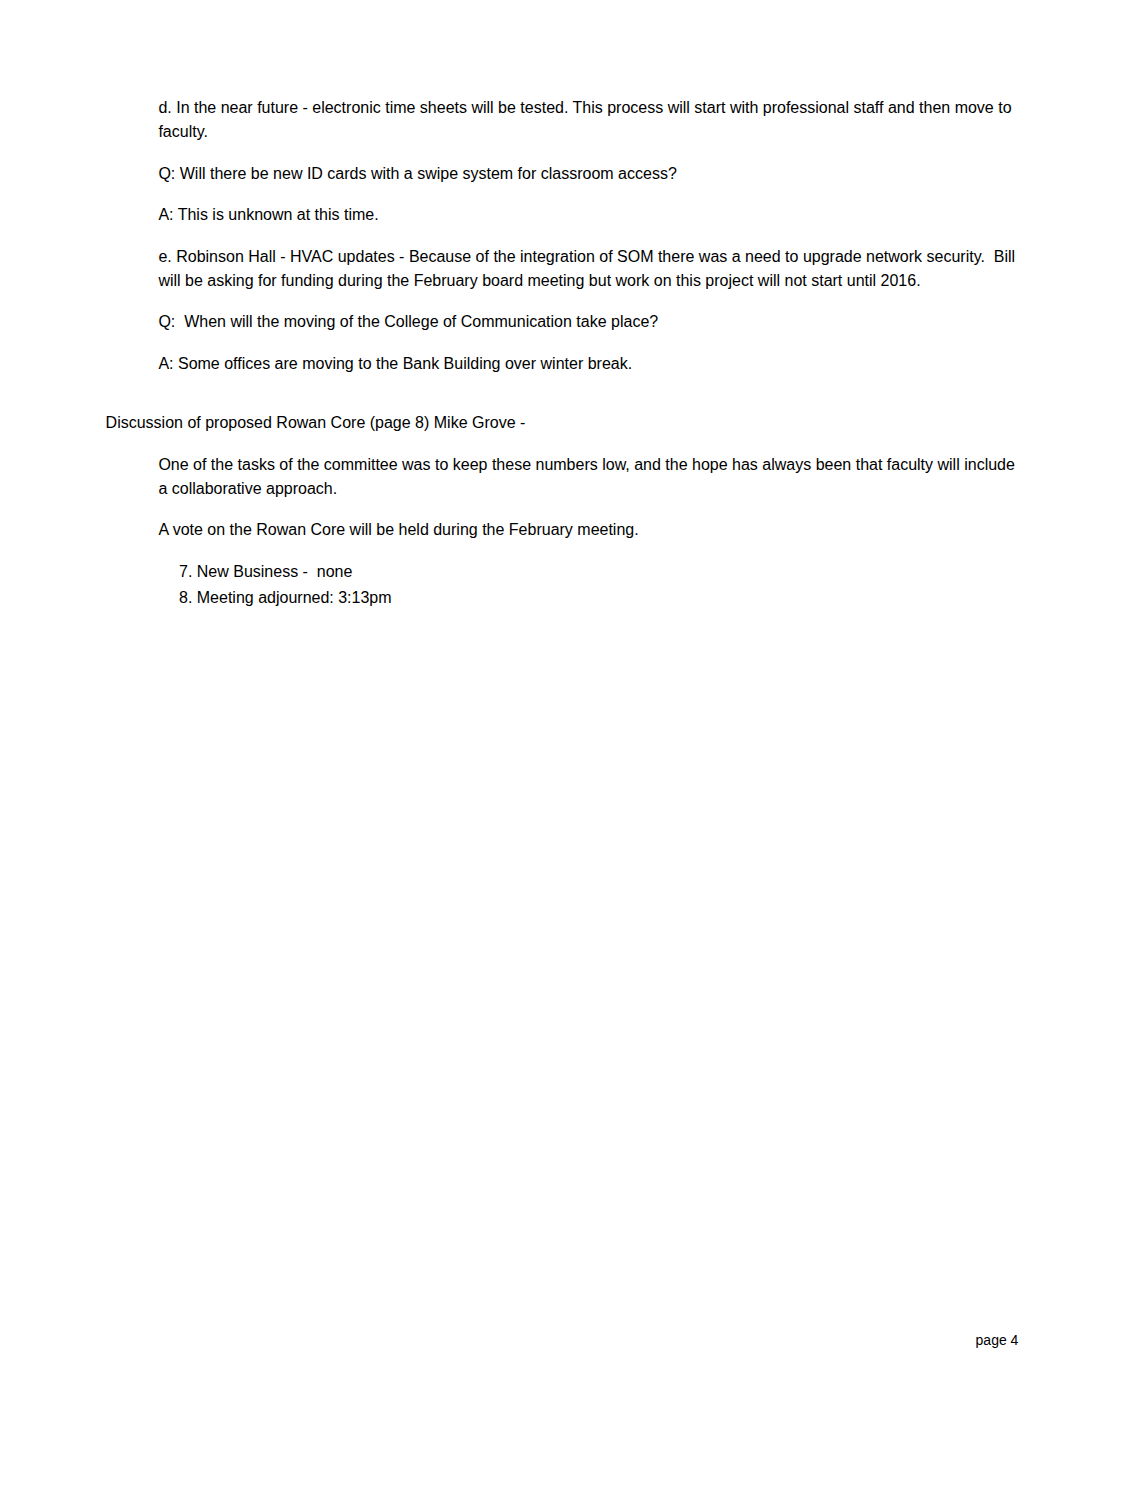d. In the near future - electronic time sheets will be tested. This process will start with professional staff and then move to faculty.
Q: Will there be new ID cards with a swipe system for classroom access?
A: This is unknown at this time.
e. Robinson Hall - HVAC updates - Because of the integration of SOM there was a need to upgrade network security. Bill will be asking for funding during the February board meeting but work on this project will not start until 2016.
Q: When will the moving of the College of Communication take place?
A: Some offices are moving to the Bank Building over winter break.
Discussion of proposed Rowan Core (page 8) Mike Grove -
One of the tasks of the committee was to keep these numbers low, and the hope has always been that faculty will include a collaborative approach.
A vote on the Rowan Core will be held during the February meeting.
New Business - none
Meeting adjourned: 3:13pm
page 4